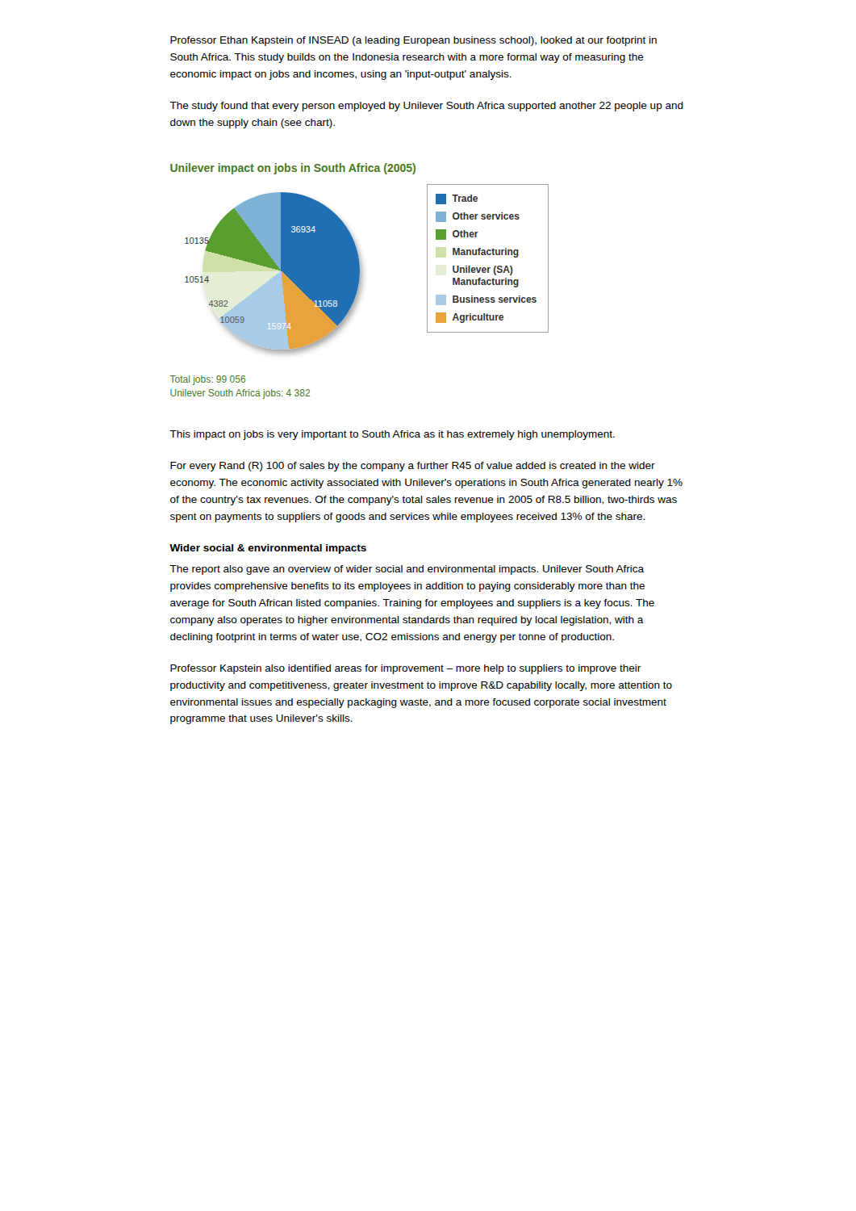Professor Ethan Kapstein of INSEAD (a leading European business school), looked at our footprint in South Africa. This study builds on the Indonesia research with a more formal way of measuring the economic impact on jobs and incomes, using an 'input-output' analysis.
The study found that every person employed by Unilever South Africa supported another 22 people up and down the supply chain (see chart).
Unilever impact on jobs in South Africa (2005)
36934 11058 15974 10059 4382 10514 10135
Trade
Other services
Other
Manufacturing
Unilever (SA)
Manufacturing
Business services
Agriculture
Total jobs: 99 056
Unilever South Africa jobs: 4 382
This impact on jobs is very important to South Africa as it has extremely high unemployment.
For every Rand (R) 100 of sales by the company a further R45 of value added is created in the wider economy. The economic activity associated with Unilever's operations in South Africa generated nearly 1% of the country's tax revenues. Of the company's total sales revenue in 2005 of R8.5 billion, two-thirds was spent on payments to suppliers of goods and services while employees received 13% of the share.
Wider social & environmental impacts
The report also gave an overview of wider social and environmental impacts. Unilever South Africa provides comprehensive benefits to its employees in addition to paying considerably more than the average for South African listed companies. Training for employees and suppliers is a key focus. The company also operates to higher environmental standards than required by local legislation, with a declining footprint in terms of water use, CO2 emissions and energy per tonne of production.
Professor Kapstein also identified areas for improvement – more help to suppliers to improve their productivity and competitiveness, greater investment to improve R&D capability locally, more attention to environmental issues and especially packaging waste, and a more focused corporate social investment programme that uses Unilever's skills.